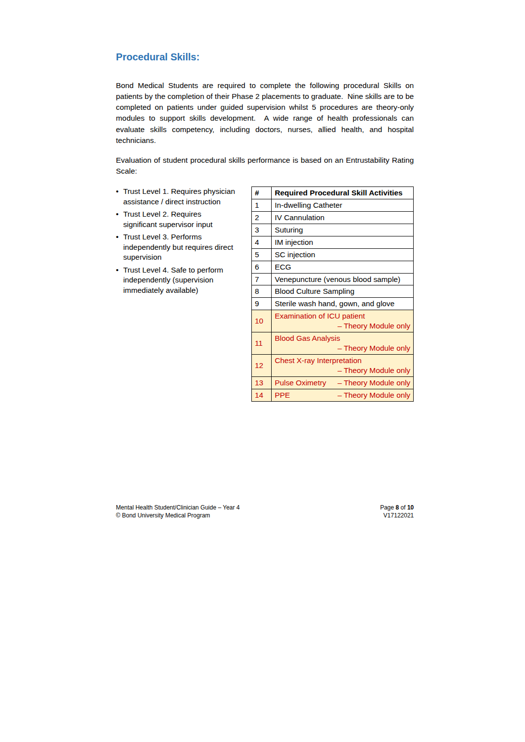Procedural Skills:
Bond Medical Students are required to complete the following procedural Skills on patients by the completion of their Phase 2 placements to graduate. Nine skills are to be completed on patients under guided supervision whilst 5 procedures are theory-only modules to support skills development. A wide range of health professionals can evaluate skills competency, including doctors, nurses, allied health, and hospital technicians.
Evaluation of student procedural skills performance is based on an Entrustability Rating Scale:
Trust Level 1. Requires physician assistance / direct instruction
Trust Level 2. Requires significant supervisor input
Trust Level 3. Performs independently but requires direct supervision
Trust Level 4. Safe to perform independently (supervision immediately available)
| # | Required Procedural Skill Activities |
| --- | --- |
| 1 | In-dwelling Catheter |
| 2 | IV Cannulation |
| 3 | Suturing |
| 4 | IM injection |
| 5 | SC injection |
| 6 | ECG |
| 7 | Venepuncture (venous blood sample) |
| 8 | Blood Culture Sampling |
| 9 | Sterile wash hand, gown, and glove |
| 10 | Examination of ICU patient – Theory Module only |
| 11 | Blood Gas Analysis – Theory Module only |
| 12 | Chest X-ray Interpretation – Theory Module only |
| 13 | Pulse Oximetry – Theory Module only |
| 14 | PPE – Theory Module only |
Mental Health Student/Clinician Guide – Year 4
© Bond University Medical Program
Page 8 of 10
V17122021